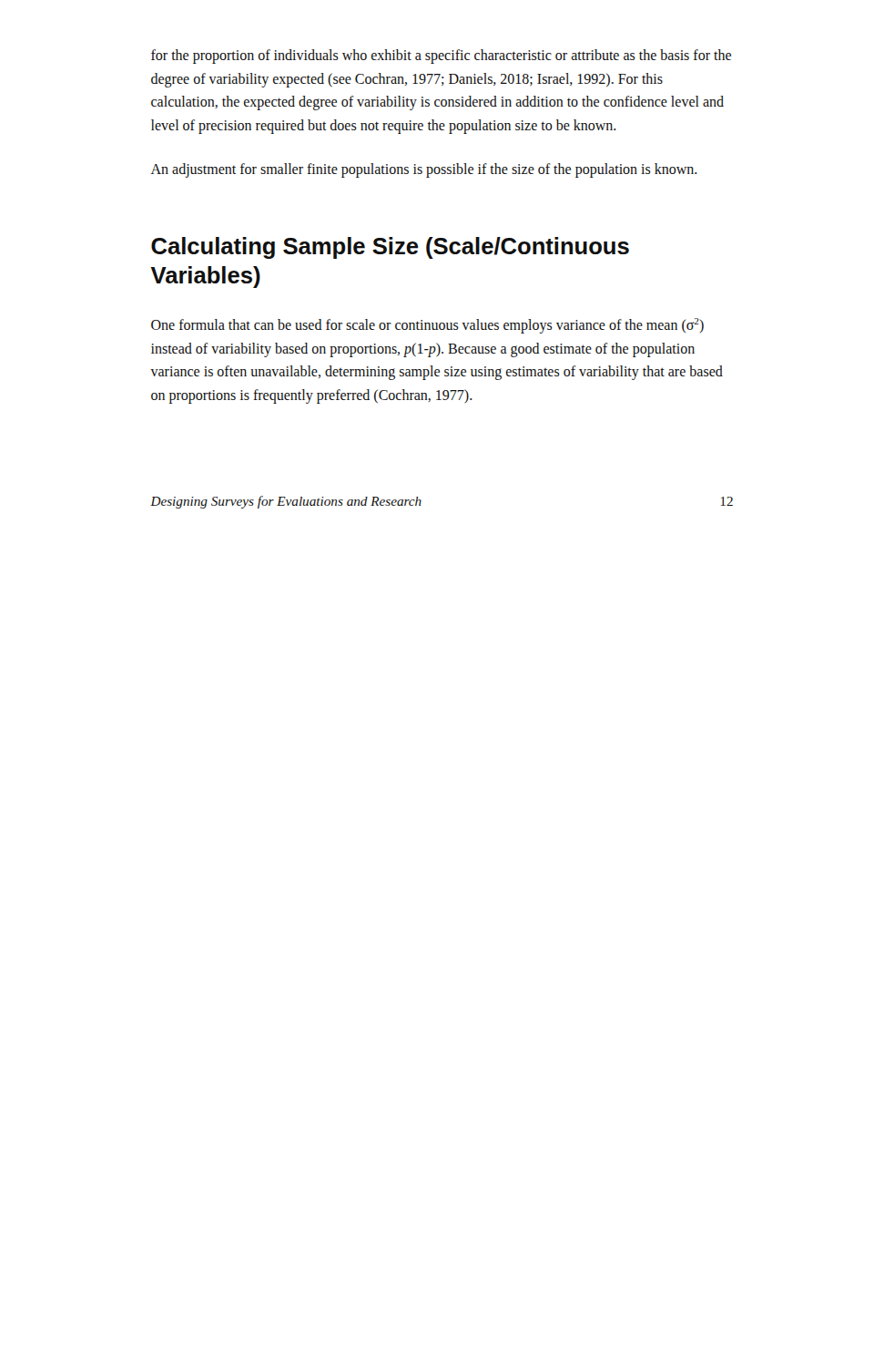for the proportion of individuals who exhibit a specific characteristic or attribute as the basis for the degree of variability expected (see Cochran, 1977; Daniels, 2018; Israel, 1992). For this calculation, the expected degree of variability is considered in addition to the confidence level and level of precision required but does not require the population size to be known.
An adjustment for smaller finite populations is possible if the size of the population is known.
Calculating Sample Size (Scale/Continuous Variables)
One formula that can be used for scale or continuous values employs variance of the mean (σ2) instead of variability based on proportions, p(1-p). Because a good estimate of the population variance is often unavailable, determining sample size using estimates of variability that are based on proportions is frequently preferred (Cochran, 1977).
Designing Surveys for Evaluations and Research 12